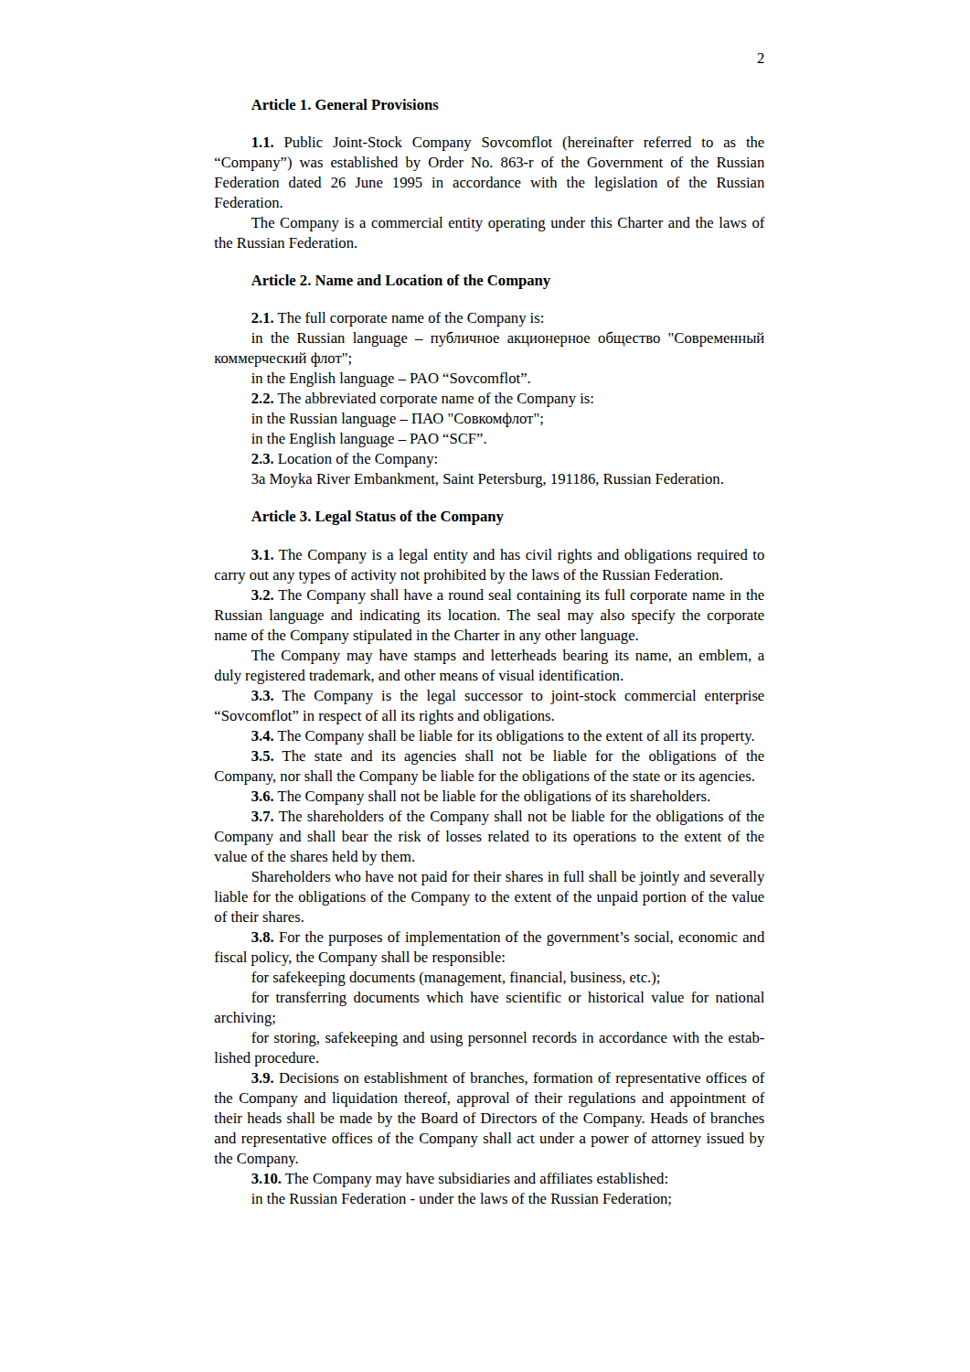2
Article 1. General Provisions
1.1. Public Joint-Stock Company Sovcomflot (hereinafter referred to as the “Company”) was established by Order No. 863-r of the Government of the Russian Federation dated 26 June 1995 in accordance with the legislation of the Russian Federation.
The Company is a commercial entity operating under this Charter and the laws of the Russian Federation.
Article 2. Name and Location of the Company
2.1. The full corporate name of the Company is:
in the Russian language – публичное акционерное общество "Современный коммерческий флот";
in the English language – PAO “Sovcomflot”.
2.2. The abbreviated corporate name of the Company is:
in the Russian language – ПАО "Совкомфлот";
in the English language – PAO “SCF”.
2.3. Location of the Company:
3a Moyka River Embankment, Saint Petersburg, 191186, Russian Federation.
Article 3. Legal Status of the Company
3.1. The Company is a legal entity and has civil rights and obligations required to carry out any types of activity not prohibited by the laws of the Russian Federation.
3.2. The Company shall have a round seal containing its full corporate name in the Russian language and indicating its location. The seal may also specify the corporate name of the Company stipulated in the Charter in any other language.
The Company may have stamps and letterheads bearing its name, an emblem, a duly registered trademark, and other means of visual identification.
3.3. The Company is the legal successor to joint-stock commercial enterprise “Sovcomflot” in respect of all its rights and obligations.
3.4. The Company shall be liable for its obligations to the extent of all its property.
3.5. The state and its agencies shall not be liable for the obligations of the Company, nor shall the Company be liable for the obligations of the state or its agencies.
3.6. The Company shall not be liable for the obligations of its shareholders.
3.7. The shareholders of the Company shall not be liable for the obligations of the Company and shall bear the risk of losses related to its operations to the extent of the value of the shares held by them.
Shareholders who have not paid for their shares in full shall be jointly and severally liable for the obligations of the Company to the extent of the unpaid portion of the value of their shares.
3.8. For the purposes of implementation of the government’s social, economic and fiscal policy, the Company shall be responsible:
for safekeeping documents (management, financial, business, etc.);
for transferring documents which have scientific or historical value for national archiving;
for storing, safekeeping and using personnel records in accordance with the established procedure.
3.9. Decisions on establishment of branches, formation of representative offices of the Company and liquidation thereof, approval of their regulations and appointment of their heads shall be made by the Board of Directors of the Company. Heads of branches and representative offices of the Company shall act under a power of attorney issued by the Company.
3.10. The Company may have subsidiaries and affiliates established:
in the Russian Federation - under the laws of the Russian Federation;